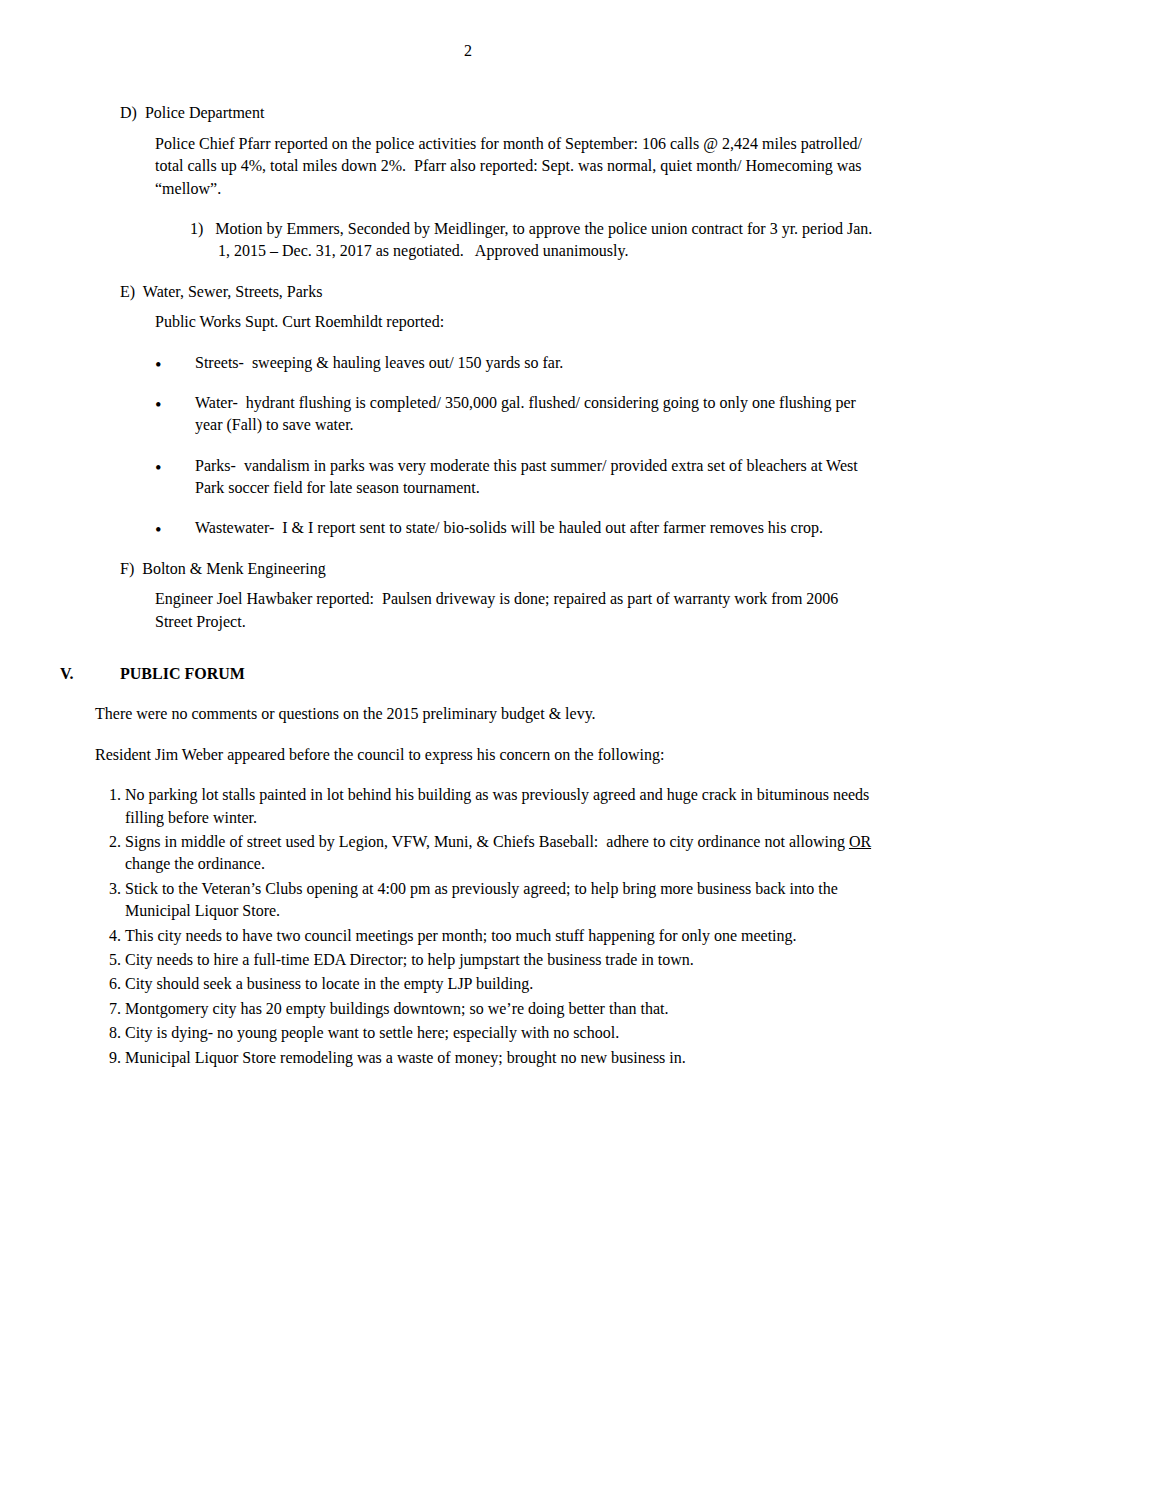2
D) Police Department
Police Chief Pfarr reported on the police activities for month of September: 106 calls @ 2,424 miles patrolled/ total calls up 4%, total miles down 2%. Pfarr also reported: Sept. was normal, quiet month/ Homecoming was “mellow”.
1) Motion by Emmers, Seconded by Meidlinger, to approve the police union contract for 3 yr. period Jan. 1, 2015 – Dec. 31, 2017 as negotiated. Approved unanimously.
E) Water, Sewer, Streets, Parks
Public Works Supt. Curt Roemhildt reported:
Streets- sweeping & hauling leaves out/ 150 yards so far.
Water- hydrant flushing is completed/ 350,000 gal. flushed/ considering going to only one flushing per year (Fall) to save water.
Parks- vandalism in parks was very moderate this past summer/ provided extra set of bleachers at West Park soccer field for late season tournament.
Wastewater- I & I report sent to state/ bio-solids will be hauled out after farmer removes his crop.
F) Bolton & Menk Engineering
Engineer Joel Hawbaker reported: Paulsen driveway is done; repaired as part of warranty work from 2006 Street Project.
V. PUBLIC FORUM
There were no comments or questions on the 2015 preliminary budget & levy.
Resident Jim Weber appeared before the council to express his concern on the following:
No parking lot stalls painted in lot behind his building as was previously agreed and huge crack in bituminous needs filling before winter.
Signs in middle of street used by Legion, VFW, Muni, & Chiefs Baseball: adhere to city ordinance not allowing OR change the ordinance.
Stick to the Veteran’s Clubs opening at 4:00 pm as previously agreed; to help bring more business back into the Municipal Liquor Store.
This city needs to have two council meetings per month; too much stuff happening for only one meeting.
City needs to hire a full-time EDA Director; to help jumpstart the business trade in town.
City should seek a business to locate in the empty LJP building.
Montgomery city has 20 empty buildings downtown; so we’re doing better than that.
City is dying- no young people want to settle here; especially with no school.
Municipal Liquor Store remodeling was a waste of money; brought no new business in.